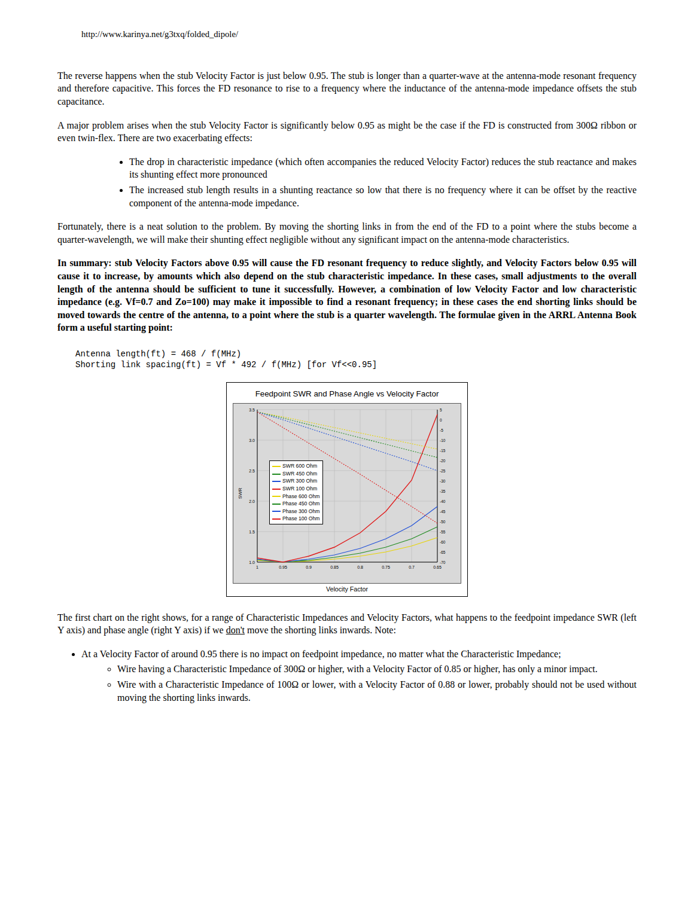http://www.karinya.net/g3txq/folded_dipole/
The reverse happens when the stub Velocity Factor is just below 0.95. The stub is longer than a quarter-wave at the antenna-mode resonant frequency and therefore capacitive. This forces the FD resonance to rise to a frequency where the inductance of the antenna-mode impedance offsets the stub capacitance.
A major problem arises when the stub Velocity Factor is significantly below 0.95 as might be the case if the FD is constructed from 300Ω ribbon or even twin-flex. There are two exacerbating effects:
The drop in characteristic impedance (which often accompanies the reduced Velocity Factor) reduces the stub reactance and makes its shunting effect more pronounced
The increased stub length results in a shunting reactance so low that there is no frequency where it can be offset by the reactive component of the antenna-mode impedance.
Fortunately, there is a neat solution to the problem. By moving the shorting links in from the end of the FD to a point where the stubs become a quarter-wavelength, we will make their shunting effect negligible without any significant impact on the antenna-mode characteristics.
In summary: stub Velocity Factors above 0.95 will cause the FD resonant frequency to reduce slightly, and Velocity Factors below 0.95 will cause it to increase, by amounts which also depend on the stub characteristic impedance. In these cases, small adjustments to the overall length of the antenna should be sufficient to tune it successfully. However, a combination of low Velocity Factor and low characteristic impedance (e.g. Vf=0.7 and Zo=100) may make it impossible to find a resonant frequency; in these cases the end shorting links should be moved towards the centre of the antenna, to a point where the stub is a quarter wavelength. The formulae given in the ARRL Antenna Book form a useful starting point:
Antenna length(ft) = 468 / f(MHz)
Shorting link spacing(ft) = Vf * 492 / f(MHz) [for Vf<<0.95]
Feedpoint SWR and Phase Angle vs Velocity Factor
3.5 3.0 2.5 2.0 1.5 1.0 SWR 5 0 -5 -10 -15 -20 -25 -30 -35 -40 -45 -50 -55 -60 -65 -70 1 0.95 0.9 0.85 0.8 0.75 0.7 0.65
SWR 600 Ohm
SWR 450 Ohm
SWR 300 Ohm
SWR 100 Ohm
Phase 600 Ohm
Phase 450 Ohm
Phase 300 Ohm
Phase 100 Ohm
Velocity Factor
The first chart on the right shows, for a range of Characteristic Impedances and Velocity Factors, what happens to the feedpoint impedance SWR (left Y axis) and phase angle (right Y axis) if we don't move the shorting links inwards. Note:
At a Velocity Factor of around 0.95 there is no impact on feedpoint impedance, no matter what the Characteristic Impedance;
Wire having a Characteristic Impedance of 300Ω or higher, with a Velocity Factor of 0.85 or higher, has only a minor impact.
Wire with a Characteristic Impedance of 100Ω or lower, with a Velocity Factor of 0.88 or lower, probably should not be used without moving the shorting links inwards.